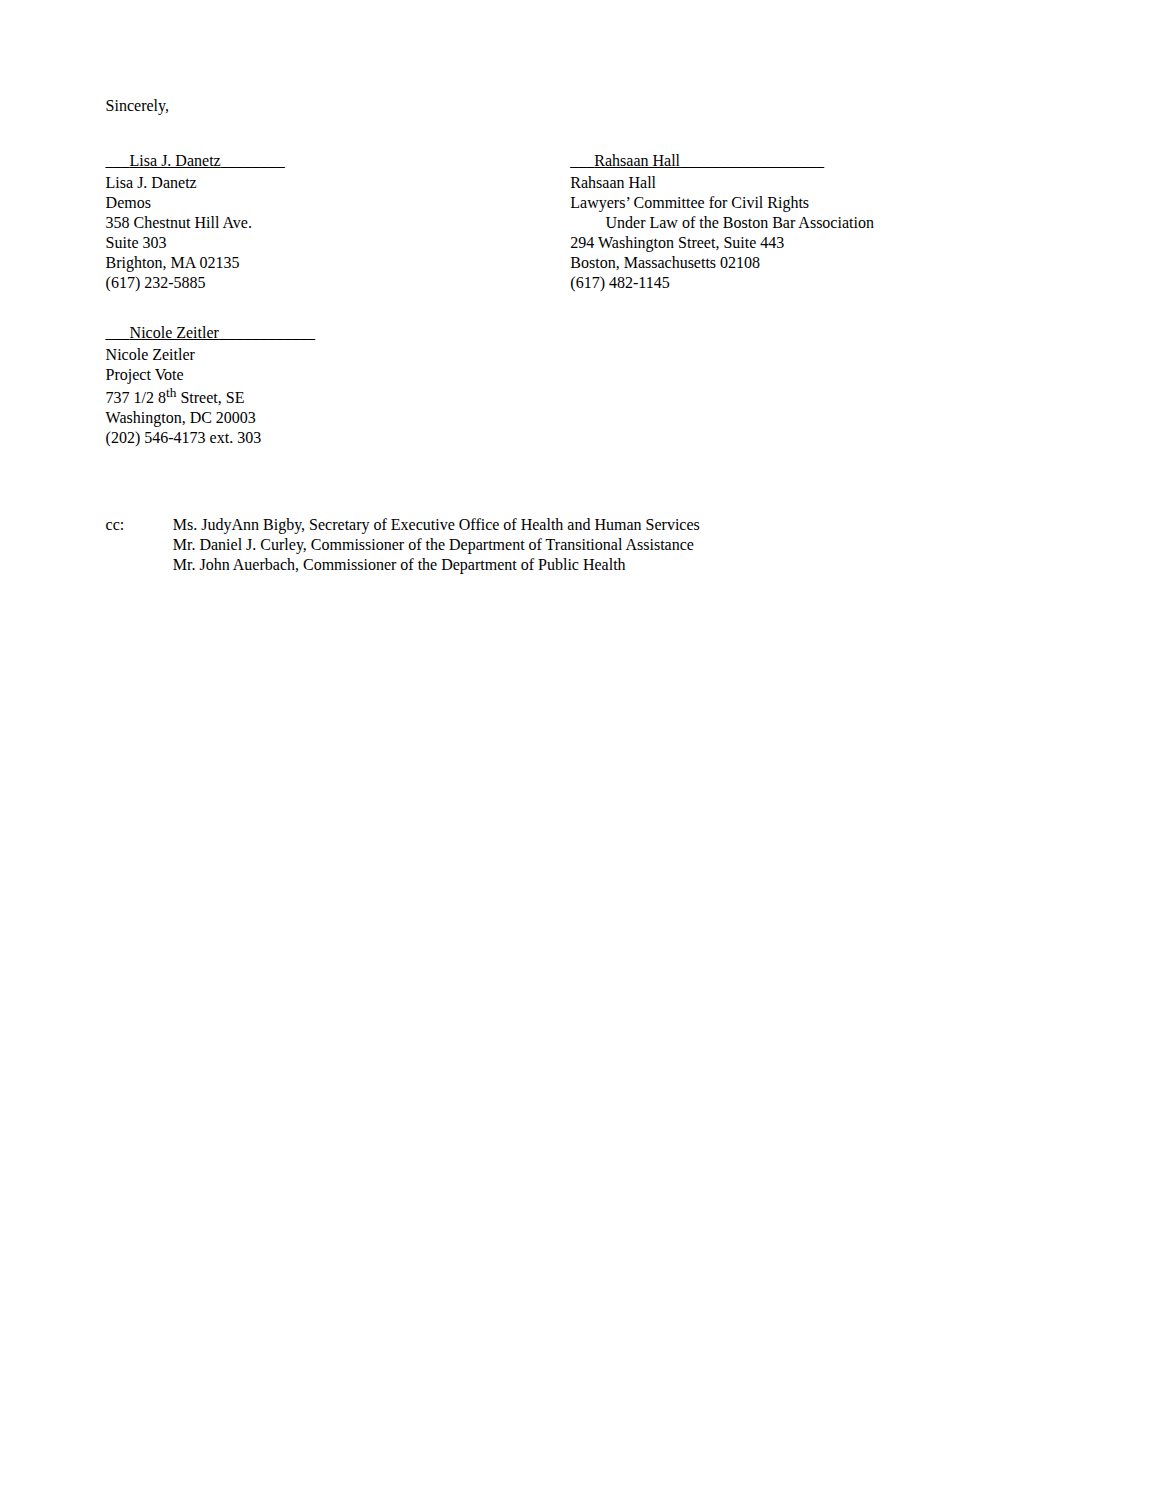Sincerely,
| ___ Lisa J. Danetz ________ Lisa J. Danetz Demos 358 Chestnut Hill Ave. Suite 303 Brighton, MA 02135 (617) 232-5885 | ___ Rahsaan Hall __________________ Rahsaan Hall Lawyers’ Committee for Civil Rights Under Law of the Boston Bar Association 294 Washington Street, Suite 443 Boston, Massachusetts 02108 (617) 482-1145 |
___Nicole Zeitler____________
Nicole Zeitler
Project Vote
737 1/2 8th Street, SE
Washington, DC 20003
(202) 546-4173 ext. 303
| cc: | Ms. JudyAnn Bigby, Secretary of Executive Office of Health and Human Services Mr. Daniel J. Curley, Commissioner of the Department of Transitional Assistance Mr. John Auerbach, Commissioner of the Department of Public Health |